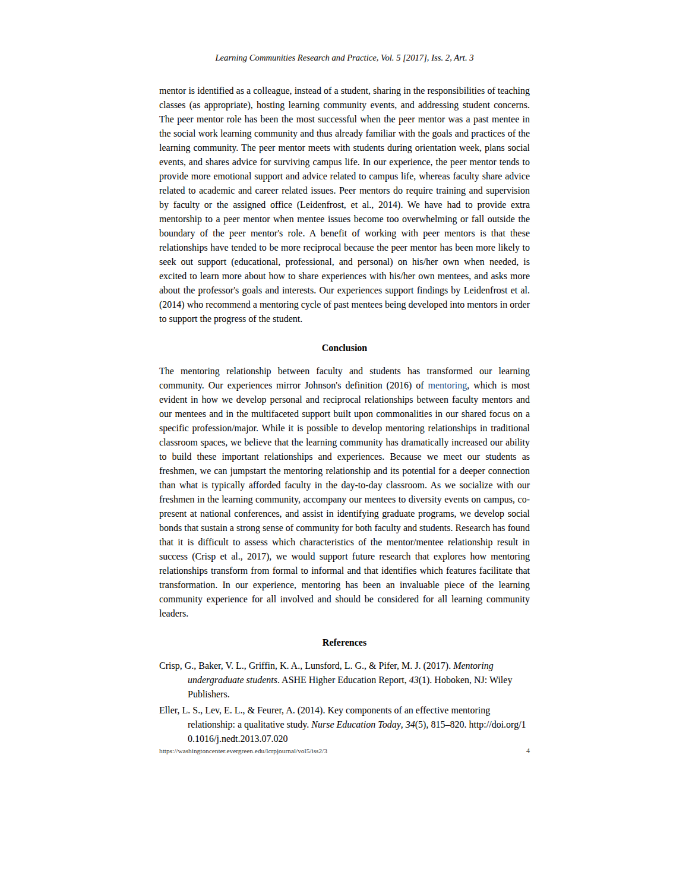Learning Communities Research and Practice, Vol. 5 [2017], Iss. 2, Art. 3
mentor is identified as a colleague, instead of a student, sharing in the responsibilities of teaching classes (as appropriate), hosting learning community events, and addressing student concerns. The peer mentor role has been the most successful when the peer mentor was a past mentee in the social work learning community and thus already familiar with the goals and practices of the learning community. The peer mentor meets with students during orientation week, plans social events, and shares advice for surviving campus life. In our experience, the peer mentor tends to provide more emotional support and advice related to campus life, whereas faculty share advice related to academic and career related issues. Peer mentors do require training and supervision by faculty or the assigned office (Leidenfrost, et al., 2014). We have had to provide extra mentorship to a peer mentor when mentee issues become too overwhelming or fall outside the boundary of the peer mentor's role. A benefit of working with peer mentors is that these relationships have tended to be more reciprocal because the peer mentor has been more likely to seek out support (educational, professional, and personal) on his/her own when needed, is excited to learn more about how to share experiences with his/her own mentees, and asks more about the professor's goals and interests. Our experiences support findings by Leidenfrost et al. (2014) who recommend a mentoring cycle of past mentees being developed into mentors in order to support the progress of the student.
Conclusion
The mentoring relationship between faculty and students has transformed our learning community. Our experiences mirror Johnson's definition (2016) of mentoring, which is most evident in how we develop personal and reciprocal relationships between faculty mentors and our mentees and in the multifaceted support built upon commonalities in our shared focus on a specific profession/major. While it is possible to develop mentoring relationships in traditional classroom spaces, we believe that the learning community has dramatically increased our ability to build these important relationships and experiences. Because we meet our students as freshmen, we can jumpstart the mentoring relationship and its potential for a deeper connection than what is typically afforded faculty in the day-to-day classroom. As we socialize with our freshmen in the learning community, accompany our mentees to diversity events on campus, co-present at national conferences, and assist in identifying graduate programs, we develop social bonds that sustain a strong sense of community for both faculty and students. Research has found that it is difficult to assess which characteristics of the mentor/mentee relationship result in success (Crisp et al., 2017), we would support future research that explores how mentoring relationships transform from formal to informal and that identifies which features facilitate that transformation. In our experience, mentoring has been an invaluable piece of the learning community experience for all involved and should be considered for all learning community leaders.
References
Crisp, G., Baker, V. L., Griffin, K. A., Lunsford, L. G., & Pifer, M. J. (2017). Mentoring undergraduate students. ASHE Higher Education Report, 43(1). Hoboken, NJ: Wiley Publishers.
Eller, L. S., Lev, E. L., & Feurer, A. (2014). Key components of an effective mentoring relationship: a qualitative study. Nurse Education Today, 34(5), 815–820. http://doi.org/10.1016/j.nedt.2013.07.020
https://washingtoncenter.evergreen.edu/lcrpjournal/vol5/iss2/3 4